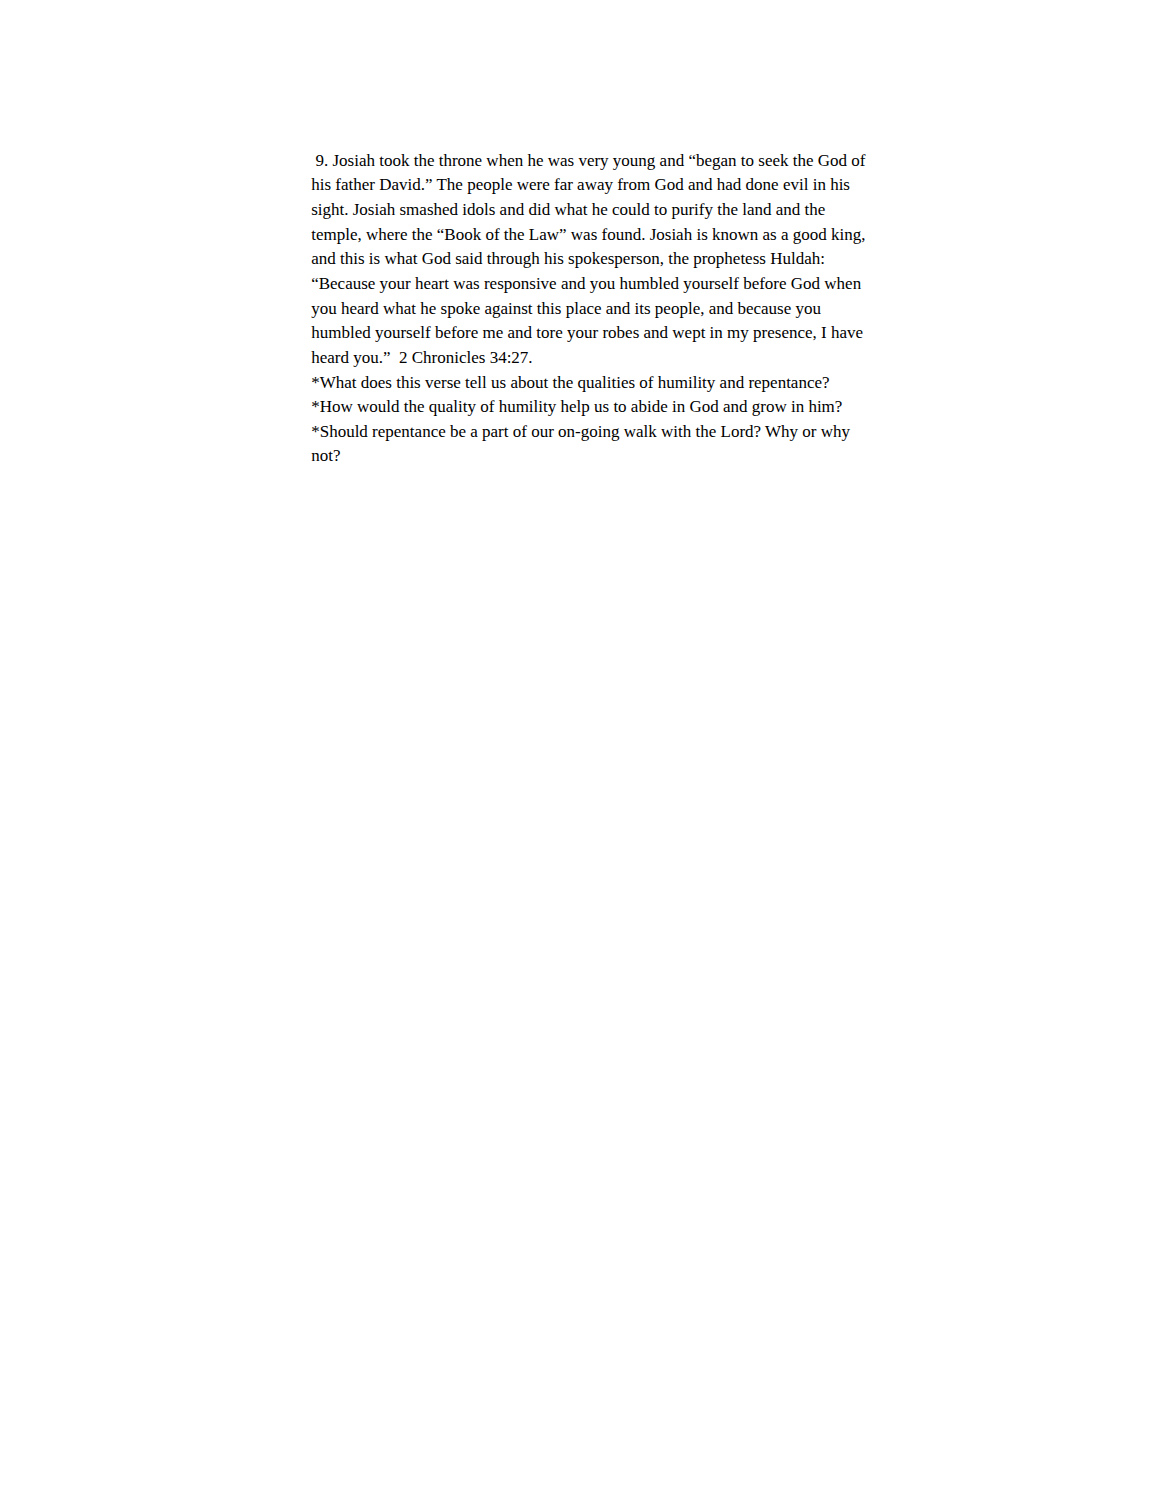9. Josiah took the throne when he was very young and “began to seek the God of his father David.” The people were far away from God and had done evil in his sight. Josiah smashed idols and did what he could to purify the land and the temple, where the “Book of the Law” was found. Josiah is known as a good king, and this is what God said through his spokesperson, the prophetess Huldah: “Because your heart was responsive and you humbled yourself before God when you heard what he spoke against this place and its people, and because you humbled yourself before me and tore your robes and wept in my presence, I have heard you.” 2 Chronicles 34:27.
*What does this verse tell us about the qualities of humility and repentance?
*How would the quality of humility help us to abide in God and grow in him?
*Should repentance be a part of our on-going walk with the Lord? Why or why not?